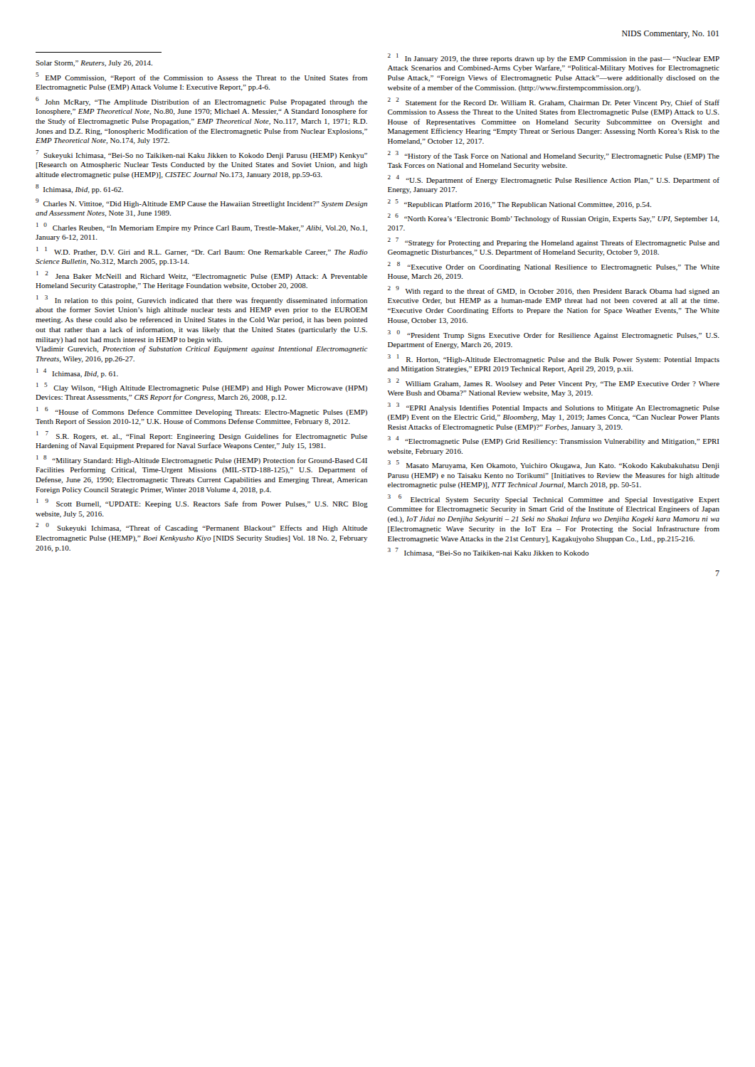NIDS Commentary, No. 101
Solar Storm,” Reuters, July 26, 2014.
5 EMP Commission, “Report of the Commission to Assess the Threat to the United States from Electromagnetic Pulse (EMP) Attack Volume I: Executive Report,” pp.4-6.
6 John McRary, “The Amplitude Distribution of an Electromagnetic Pulse Propagated through the Ionosphere,” EMP Theoretical Note, No.80, June 1970; Michael A. Messier,“ A Standard Ionosphere for the Study of Electromagnetic Pulse Propagation,” EMP Theoretical Note, No.117, March 1, 1971; R.D. Jones and D.Z. Ring, “Ionospheric Modification of the Electromagnetic Pulse from Nuclear Explosions,” EMP Theoretical Note, No.174, July 1972.
7 Sukeyuki Ichimasa, “Bei-So no Taikiken-nai Kaku Jikken to Kokodo Denji Parusu (HEMP) Kenkyu” [Research on Atmospheric Nuclear Tests Conducted by the United States and Soviet Union, and high altitude electromagnetic pulse (HEMP)], CISTEC Journal No.173, January 2018, pp.59-63.
8 Ichimasa, Ibid, pp. 61-62.
9 Charles N. Vittitoe, “Did High-Altitude EMP Cause the Hawaiian Streetlight Incident?” System Design and Assessment Notes, Note 31, June 1989.
1 0 Charles Reuben, “In Memoriam Empire my Prince Carl Baum, Trestle-Maker,” Alibi, Vol.20, No.1, January 6-12, 2011.
1 1 W.D. Prather, D.V. Giri and R.L. Garner, “Dr. Carl Baum: One Remarkable Career,” The Radio Science Bulletin, No.312, March 2005, pp.13-14.
1 2 Jena Baker McNeill and Richard Weitz, “Electromagnetic Pulse (EMP) Attack: A Preventable Homeland Security Catastrophe,” The Heritage Foundation website, October 20, 2008.
1 3 In relation to this point, Gurevich indicated that there was frequently disseminated information about the former Soviet Union’s high altitude nuclear tests and HEMP even prior to the EUROEM meeting. As these could also be referenced in United States in the Cold War period, it has been pointed out that rather than a lack of information, it was likely that the United States (particularly the U.S. military) had not had much interest in HEMP to begin with.
Vladimir Gurevich, Protection of Substation Critical Equipment against Intentional Electromagnetic Threats, Wiley, 2016, pp.26-27.
1 4 Ichimasa, Ibid, p. 61.
1 5 Clay Wilson, “High Altitude Electromagnetic Pulse (HEMP) and High Power Microwave (HPM) Devices: Threat Assessments,” CRS Report for Congress, March 26, 2008, p.12.
1 6 “House of Commons Defence Committee Developing Threats: Electro-Magnetic Pulses (EMP) Tenth Report of Session 2010-12,” U.K. House of Commons Defense Committee, February 8, 2012.
1 7 S.R. Rogers, et. al., “Final Report: Engineering Design Guidelines for Electromagnetic Pulse Hardening of Naval Equipment Prepared for Naval Surface Weapons Center,” July 15, 1981.
1 8 “Military Standard: High-Altitude Electromagnetic Pulse (HEMP) Protection for Ground-Based C4I Facilities Performing Critical, Time-Urgent Missions (MIL-STD-188-125),” U.S. Department of Defense, June 26, 1990; Electromagnetic Threats Current Capabilities and Emerging Threat, American Foreign Policy Council Strategic Primer, Winter 2018 Volume 4, 2018, p.4.
1 9 Scott Burnell, “UPDATE: Keeping U.S. Reactors Safe from Power Pulses,” U.S. NRC Blog website, July 5, 2016.
2 0 Sukeyuki Ichimasa, “Threat of Cascading “Permanent Blackout” Effects and High Altitude Electromagnetic Pulse (HEMP),” Boei Kenkyusho Kiyo [NIDS Security Studies] Vol. 18 No. 2, February 2016, p.10.
2 1 In January 2019, the three reports drawn up by the EMP Commission in the past— “Nuclear EMP Attack Scenarios and Combined-Arms Cyber Warfare,” “Political-Military Motives for Electromagnetic Pulse Attack,” “Foreign Views of Electromagnetic Pulse Attack”—were additionally disclosed on the website of a member of the Commission. (http://www.firstempcommission.org/).
2 2 Statement for the Record Dr. William R. Graham, Chairman Dr. Peter Vincent Pry, Chief of Staff Commission to Assess the Threat to the United States from Electromagnetic Pulse (EMP) Attack to U.S. House of Representatives Committee on Homeland Security Subcommittee on Oversight and Management Efficiency Hearing “Empty Threat or Serious Danger: Assessing North Korea’s Risk to the Homeland,” October 12, 2017.
2 3 “History of the Task Force on National and Homeland Security,” Electromagnetic Pulse (EMP) The Task Forces on National and Homeland Security website.
2 4 “U.S. Department of Energy Electromagnetic Pulse Resilience Action Plan,” U.S. Department of Energy, January 2017.
2 5 “Republican Platform 2016,” The Republican National Committee, 2016, p.54.
2 6 “North Korea’s ‘Electronic Bomb’ Technology of Russian Origin, Experts Say,” UPI, September 14, 2017.
2 7 “Strategy for Protecting and Preparing the Homeland against Threats of Electromagnetic Pulse and Geomagnetic Disturbances,” U.S. Department of Homeland Security, October 9, 2018.
2 8 “Executive Order on Coordinating National Resilience to Electromagnetic Pulses,” The White House, March 26, 2019.
2 9 With regard to the threat of GMD, in October 2016, then President Barack Obama had signed an Executive Order, but HEMP as a human-made EMP threat had not been covered at all at the time. “Executive Order Coordinating Efforts to Prepare the Nation for Space Weather Events,” The White House, October 13, 2016.
3 0 “President Trump Signs Executive Order for Resilience Against Electromagnetic Pulses,” U.S. Department of Energy, March 26, 2019.
3 1 R. Horton, “High-Altitude Electromagnetic Pulse and the Bulk Power System: Potential Impacts and Mitigation Strategies,” EPRI 2019 Technical Report, April 29, 2019, p.xii.
3 2 William Graham, James R. Woolsey and Peter Vincent Pry, “The EMP Executive Order ? Where Were Bush and Obama?” National Review website, May 3, 2019.
3 3 “EPRI Analysis Identifies Potential Impacts and Solutions to Mitigate An Electromagnetic Pulse (EMP) Event on the Electric Grid,” Bloomberg, May 1, 2019; James Conca, “Can Nuclear Power Plants Resist Attacks of Electromagnetic Pulse (EMP)?” Forbes, January 3, 2019.
3 4 “Electromagnetic Pulse (EMP) Grid Resiliency: Transmission Vulnerability and Mitigation,” EPRI website, February 2016.
3 5 Masato Maruyama, Ken Okamoto, Yuichiro Okugawa, Jun Kato. “Kokodo Kakubakuhatsu Denji Parusu (HEMP) e no Taisaku Kento no Torikumi” [Initiatives to Review the Measures for high altitude electromagnetic pulse (HEMP)], NTT Technical Journal, March 2018, pp. 50-51.
3 6 Electrical System Security Special Technical Committee and Special Investigative Expert Committee for Electromagnetic Security in Smart Grid of the Institute of Electrical Engineers of Japan (ed.), IoT Jidai no Denjiha Sekyuriti – 21 Seki no Shakai Infura wo Denjiha Kogeki kara Mamoru ni wa [Electromagnetic Wave Security in the IoT Era – For Protecting the Social Infrastructure from Electromagnetic Wave Attacks in the 21st Century], Kagakujyoho Shuppan Co., Ltd., pp.215-216.
3 7 Ichimasa, “Bei-So no Taikiken-nai Kaku Jikken to Kokodo
7